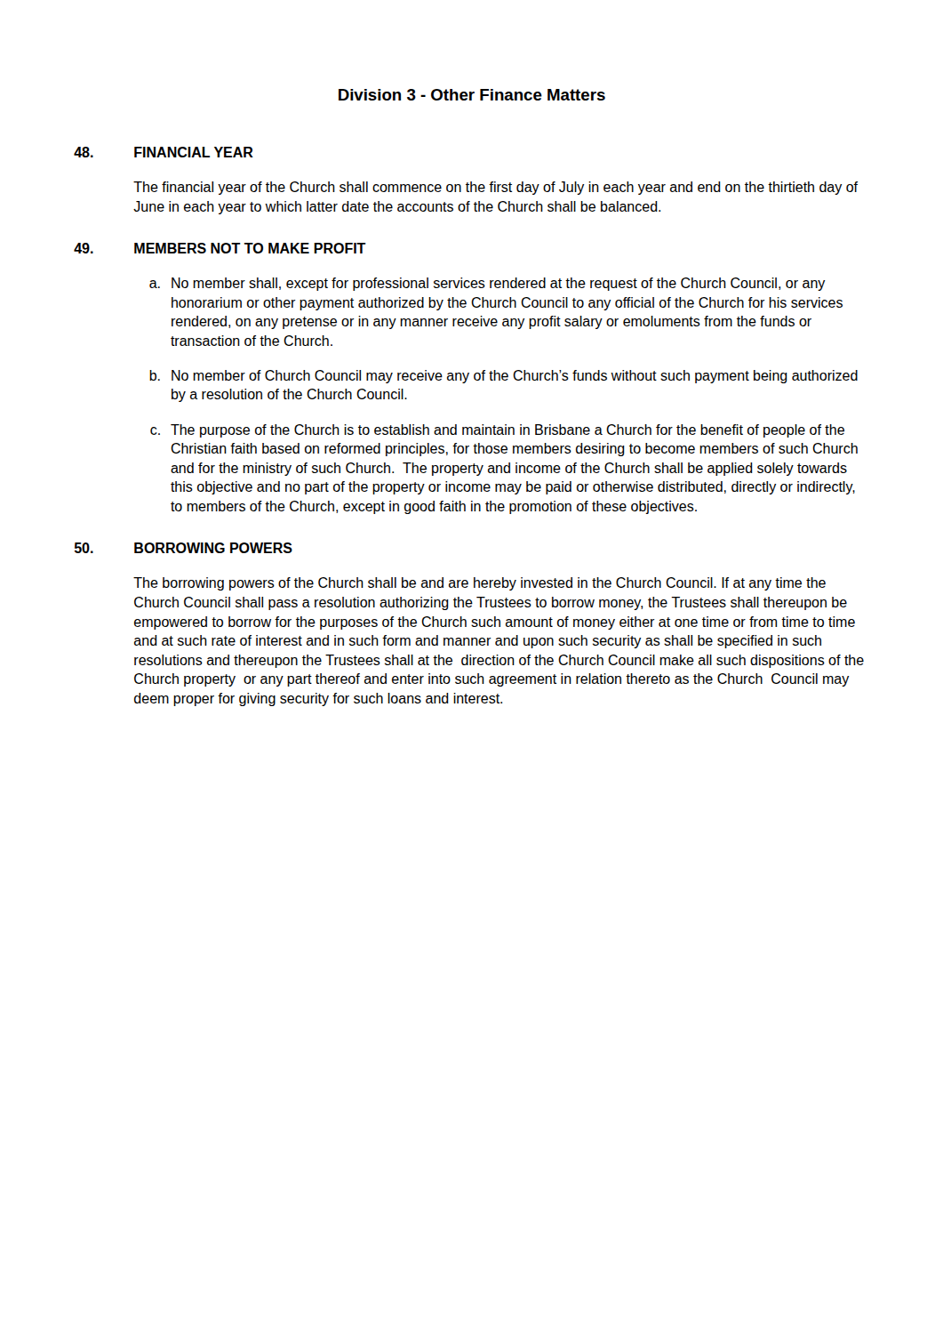Division 3 - Other Finance Matters
48. FINANCIAL YEAR
The financial year of the Church shall commence on the first day of July in each year and end on the thirtieth day of June in each year to which latter date the accounts of the Church shall be balanced.
49. MEMBERS NOT TO MAKE PROFIT
No member shall, except for professional services rendered at the request of the Church Council, or any honorarium or other payment authorized by the Church Council to any official of the Church for his services rendered, on any pretense or in any manner receive any profit salary or emoluments from the funds or transaction of the Church.
No member of Church Council may receive any of the Church’s funds without such payment being authorized by a resolution of the Church Council.
The purpose of the Church is to establish and maintain in Brisbane a Church for the benefit of people of the Christian faith based on reformed principles, for those members desiring to become members of such Church and for the ministry of such Church. The property and income of the Church shall be applied solely towards this objective and no part of the property or income may be paid or otherwise distributed, directly or indirectly, to members of the Church, except in good faith in the promotion of these objectives.
50. BORROWING POWERS
The borrowing powers of the Church shall be and are hereby invested in the Church Council. If at any time the Church Council shall pass a resolution authorizing the Trustees to borrow money, the Trustees shall thereupon be empowered to borrow for the purposes of the Church such amount of money either at one time or from time to time and at such rate of interest and in such form and manner and upon such security as shall be specified in such resolutions and thereupon the Trustees shall at the direction of the Church Council make all such dispositions of the Church property or any part thereof and enter into such agreement in relation thereto as the Church Council may deem proper for giving security for such loans and interest.